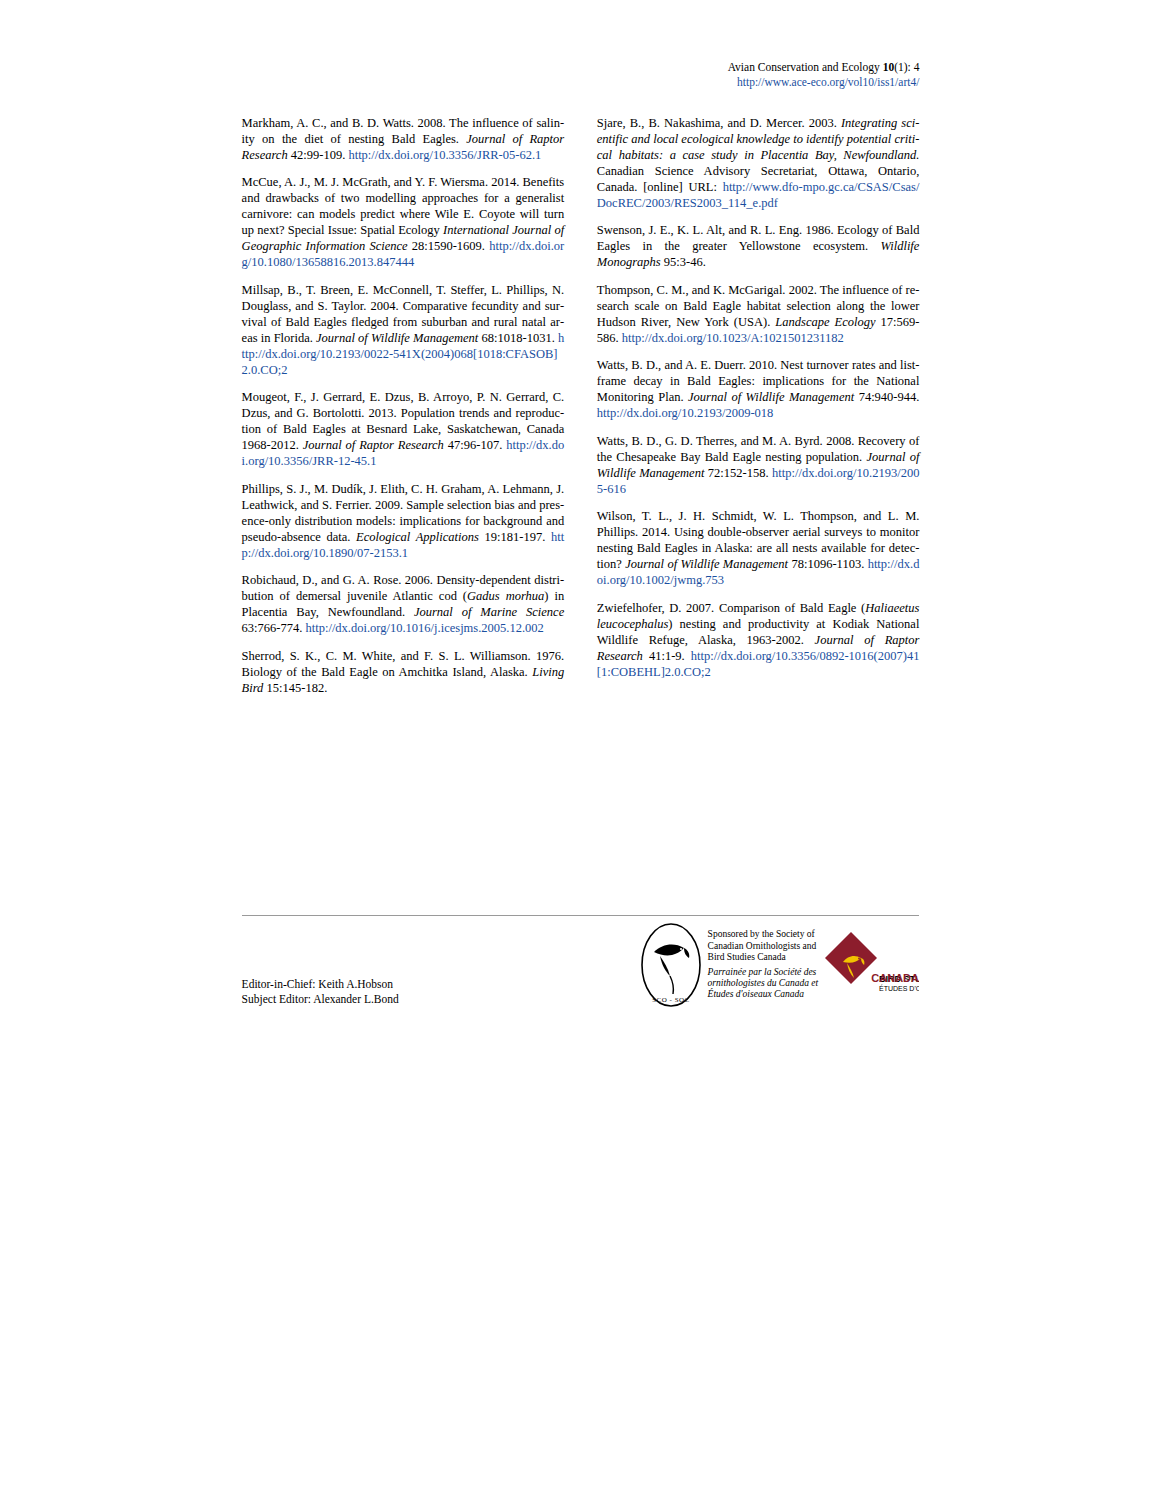Avian Conservation and Ecology 10(1): 4
http://www.ace-eco.org/vol10/iss1/art4/
Markham, A. C., and B. D. Watts. 2008. The influence of salinity on the diet of nesting Bald Eagles. Journal of Raptor Research 42:99-109. http://dx.doi.org/10.3356/JRR-05-62.1
McCue, A. J., M. J. McGrath, and Y. F. Wiersma. 2014. Benefits and drawbacks of two modelling approaches for a generalist carnivore: can models predict where Wile E. Coyote will turn up next? Special Issue: Spatial Ecology International Journal of Geographic Information Science 28:1590-1609. http://dx.doi.org/10.1080/13658816.2013.847444
Millsap, B., T. Breen, E. McConnell, T. Steffer, L. Phillips, N. Douglass, and S. Taylor. 2004. Comparative fecundity and survival of Bald Eagles fledged from suburban and rural natal areas in Florida. Journal of Wildlife Management 68:1018-1031. http://dx.doi.org/10.2193/0022-541X(2004)068[1018:CFASOB]2.0.CO;2
Mougeot, F., J. Gerrard, E. Dzus, B. Arroyo, P. N. Gerrard, C. Dzus, and G. Bortolotti. 2013. Population trends and reproduction of Bald Eagles at Besnard Lake, Saskatchewan, Canada 1968-2012. Journal of Raptor Research 47:96-107. http://dx.doi.org/10.3356/JRR-12-45.1
Phillips, S. J., M. Dudík, J. Elith, C. H. Graham, A. Lehmann, J. Leathwick, and S. Ferrier. 2009. Sample selection bias and presence-only distribution models: implications for background and pseudo-absence data. Ecological Applications 19:181-197. http://dx.doi.org/10.1890/07-2153.1
Robichaud, D., and G. A. Rose. 2006. Density-dependent distribution of demersal juvenile Atlantic cod (Gadus morhua) in Placentia Bay, Newfoundland. Journal of Marine Science 63:766-774. http://dx.doi.org/10.1016/j.icesjms.2005.12.002
Sherrod, S. K., C. M. White, and F. S. L. Williamson. 1976. Biology of the Bald Eagle on Amchitka Island, Alaska. Living Bird 15:145-182.
Sjare, B., B. Nakashima, and D. Mercer. 2003. Integrating scientific and local ecological knowledge to identify potential critical habitats: a case study in Placentia Bay, Newfoundland. Canadian Science Advisory Secretariat, Ottawa, Ontario, Canada. [online] URL: http://www.dfo-mpo.gc.ca/CSAS/Csas/DocREC/2003/RES2003_114_e.pdf
Swenson, J. E., K. L. Alt, and R. L. Eng. 1986. Ecology of Bald Eagles in the greater Yellowstone ecosystem. Wildlife Monographs 95:3-46.
Thompson, C. M., and K. McGarigal. 2002. The influence of research scale on Bald Eagle habitat selection along the lower Hudson River, New York (USA). Landscape Ecology 17:569-586. http://dx.doi.org/10.1023/A:1021501231182
Watts, B. D., and A. E. Duerr. 2010. Nest turnover rates and list-frame decay in Bald Eagles: implications for the National Monitoring Plan. Journal of Wildlife Management 74:940-944. http://dx.doi.org/10.2193/2009-018
Watts, B. D., G. D. Therres, and M. A. Byrd. 2008. Recovery of the Chesapeake Bay Bald Eagle nesting population. Journal of Wildlife Management 72:152-158. http://dx.doi.org/10.2193/2005-616
Wilson, T. L., J. H. Schmidt, W. L. Thompson, and L. M. Phillips. 2014. Using double-observer aerial surveys to monitor nesting Bald Eagles in Alaska: are all nests available for detection? Journal of Wildlife Management 78:1096-1103. http://dx.doi.org/10.1002/jwmg.753
Zwiefelhofer, D. 2007. Comparison of Bald Eagle (Haliaeetus leucocephalus) nesting and productivity at Kodiak National Wildlife Refuge, Alaska, 1963-2002. Journal of Raptor Research 41:1-9. http://dx.doi.org/10.3356/0892-1016(2007)41[1:COBEHL]2.0.CO;2
Editor-in-Chief: Keith A.Hobson
Subject Editor: Alexander L.Bond
SCO - SOC
Sponsored by the Society of
Canadian Ornithologists and
Bird Studies Canada
Parrainée par la Société des
ornithologistes du Canada et
Études d'oiseaux Canada
BIRD STUDIES ÉTUDES D'OISEAUX CANADA